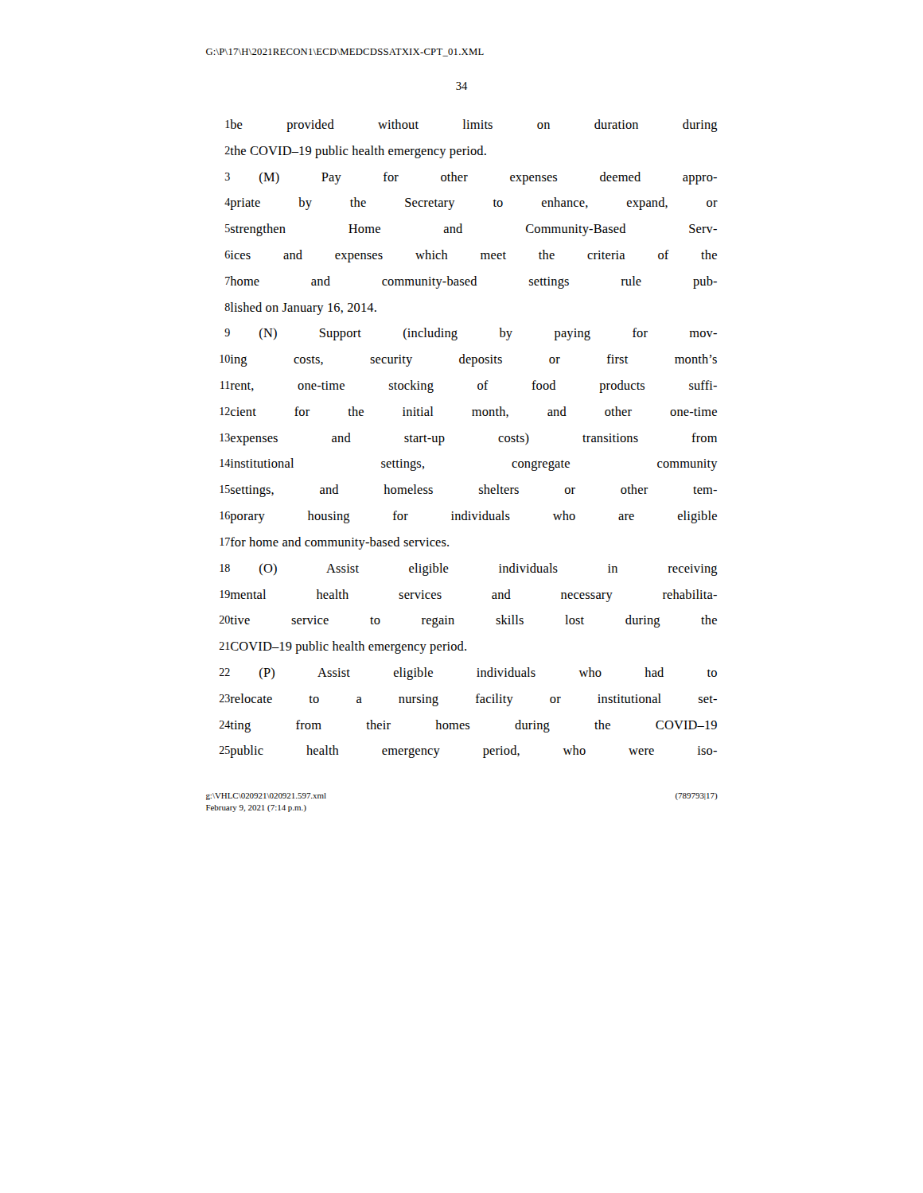G:\P\17\H\2021RECON1\ECD\MEDCDSSATXIX-CPT_01.XML
34
| 1 | be provided without limits on duration during |
| 2 | the COVID–19 public health emergency period. |
| 3 | (M) Pay for other expenses deemed appro- |
| 4 | priate by the Secretary to enhance, expand, or |
| 5 | strengthen Home and Community-Based Serv- |
| 6 | ices and expenses which meet the criteria of the |
| 7 | home and community-based settings rule pub- |
| 8 | lished on January 16, 2014. |
| 9 | (N) Support (including by paying for mov- |
| 10 | ing costs, security deposits or first month’s |
| 11 | rent, one-time stocking of food products suffi- |
| 12 | cient for the initial month, and other one-time |
| 13 | expenses and start-up costs) transitions from |
| 14 | institutional settings, congregate community |
| 15 | settings, and homeless shelters or other tem- |
| 16 | porary housing for individuals who are eligible |
| 17 | for home and community-based services. |
| 18 | (O) Assist eligible individuals in receiving |
| 19 | mental health services and necessary rehabilita- |
| 20 | tive service to regain skills lost during the |
| 21 | COVID–19 public health emergency period. |
| 22 | (P) Assist eligible individuals who had to |
| 23 | relocate to a nursing facility or institutional set- |
| 24 | ting from their homes during the COVID–19 |
| 25 | public health emergency period, who were iso- |
g:\VHLC\020921\020921.597.xml
February 9, 2021 (7:14 p.m.)
(789793|17)